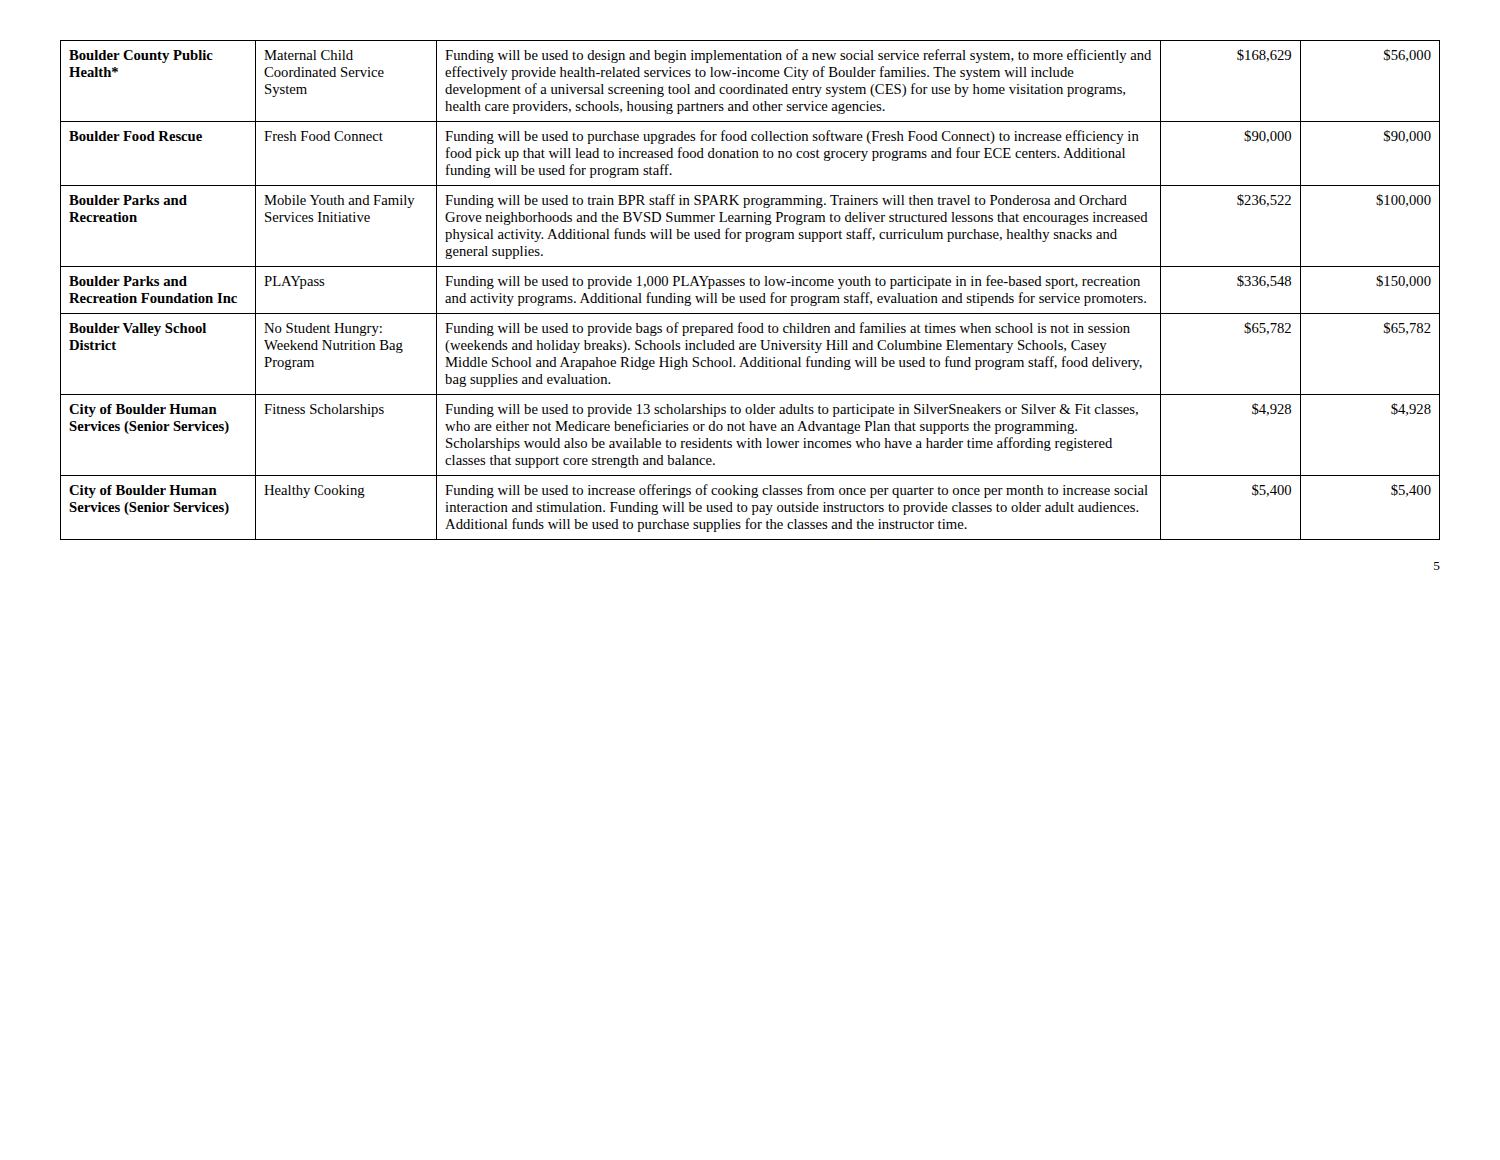| Boulder County Public Health* | Maternal Child Coordinated Service System | Funding will be used to design and begin implementation of a new social service referral system, to more efficiently and effectively provide health-related services to low-income City of Boulder families. The system will include development of a universal screening tool and coordinated entry system (CES) for use by home visitation programs, health care providers, schools, housing partners and other service agencies. | $168,629 | $56,000 |
| Boulder Food Rescue | Fresh Food Connect | Funding will be used to purchase upgrades for food collection software (Fresh Food Connect) to increase efficiency in food pick up that will lead to increased food donation to no cost grocery programs and four ECE centers. Additional funding will be used for program staff. | $90,000 | $90,000 |
| Boulder Parks and Recreation | Mobile Youth and Family Services Initiative | Funding will be used to train BPR staff in SPARK programming. Trainers will then travel to Ponderosa and Orchard Grove neighborhoods and the BVSD Summer Learning Program to deliver structured lessons that encourages increased physical activity. Additional funds will be used for program support staff, curriculum purchase, healthy snacks and general supplies. | $236,522 | $100,000 |
| Boulder Parks and Recreation Foundation Inc | PLAYpass | Funding will be used to provide 1,000 PLAYpasses to low-income youth to participate in in fee-based sport, recreation and activity programs. Additional funding will be used for program staff, evaluation and stipends for service promoters. | $336,548 | $150,000 |
| Boulder Valley School District | No Student Hungry: Weekend Nutrition Bag Program | Funding will be used to provide bags of prepared food to children and families at times when school is not in session (weekends and holiday breaks). Schools included are University Hill and Columbine Elementary Schools, Casey Middle School and Arapahoe Ridge High School. Additional funding will be used to fund program staff, food delivery, bag supplies and evaluation. | $65,782 | $65,782 |
| City of Boulder Human Services (Senior Services) | Fitness Scholarships | Funding will be used to provide 13 scholarships to older adults to participate in SilverSneakers or Silver & Fit classes, who are either not Medicare beneficiaries or do not have an Advantage Plan that supports the programming. Scholarships would also be available to residents with lower incomes who have a harder time affording registered classes that support core strength and balance. | $4,928 | $4,928 |
| City of Boulder Human Services (Senior Services) | Healthy Cooking | Funding will be used to increase offerings of cooking classes from once per quarter to once per month to increase social interaction and stimulation. Funding will be used to pay outside instructors to provide classes to older adult audiences. Additional funds will be used to purchase supplies for the classes and the instructor time. | $5,400 | $5,400 |
5